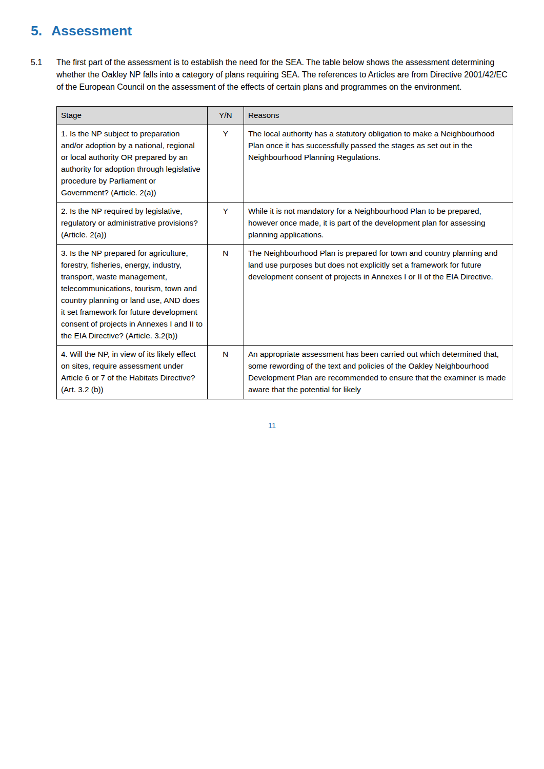5. Assessment
5.1
The first part of the assessment is to establish the need for the SEA. The table below shows the assessment determining whether the Oakley NP falls into a category of plans requiring SEA. The references to Articles are from Directive 2001/42/EC of the European Council on the assessment of the effects of certain plans and programmes on the environment.
| Stage | Y/N | Reasons |
| --- | --- | --- |
| 1. Is the NP subject to preparation and/or adoption by a national, regional or local authority OR prepared by an authority for adoption through legislative procedure by Parliament or Government? (Article. 2(a)) | Y | The local authority has a statutory obligation to make a Neighbourhood Plan once it has successfully passed the stages as set out in the Neighbourhood Planning Regulations. |
| 2. Is the NP required by legislative, regulatory or administrative provisions? (Article. 2(a)) | Y | While it is not mandatory for a Neighbourhood Plan to be prepared, however once made, it is part of the development plan for assessing planning applications. |
| 3. Is the NP prepared for agriculture, forestry, fisheries, energy, industry, transport, waste management, telecommunications, tourism, town and country planning or land use, AND does it set framework for future development consent of projects in Annexes I and II to the EIA Directive? (Article. 3.2(b)) | N | The Neighbourhood Plan is prepared for town and country planning and land use purposes but does not explicitly set a framework for future development consent of projects in Annexes I or II of the EIA Directive. |
| 4. Will the NP, in view of its likely effect on sites, require assessment under Article 6 or 7 of the Habitats Directive? (Art. 3.2 (b)) | N | An appropriate assessment has been carried out which determined that, some rewording of the text and policies of the Oakley Neighbourhood Development Plan are recommended to ensure that the examiner is made aware that the potential for likely |
11